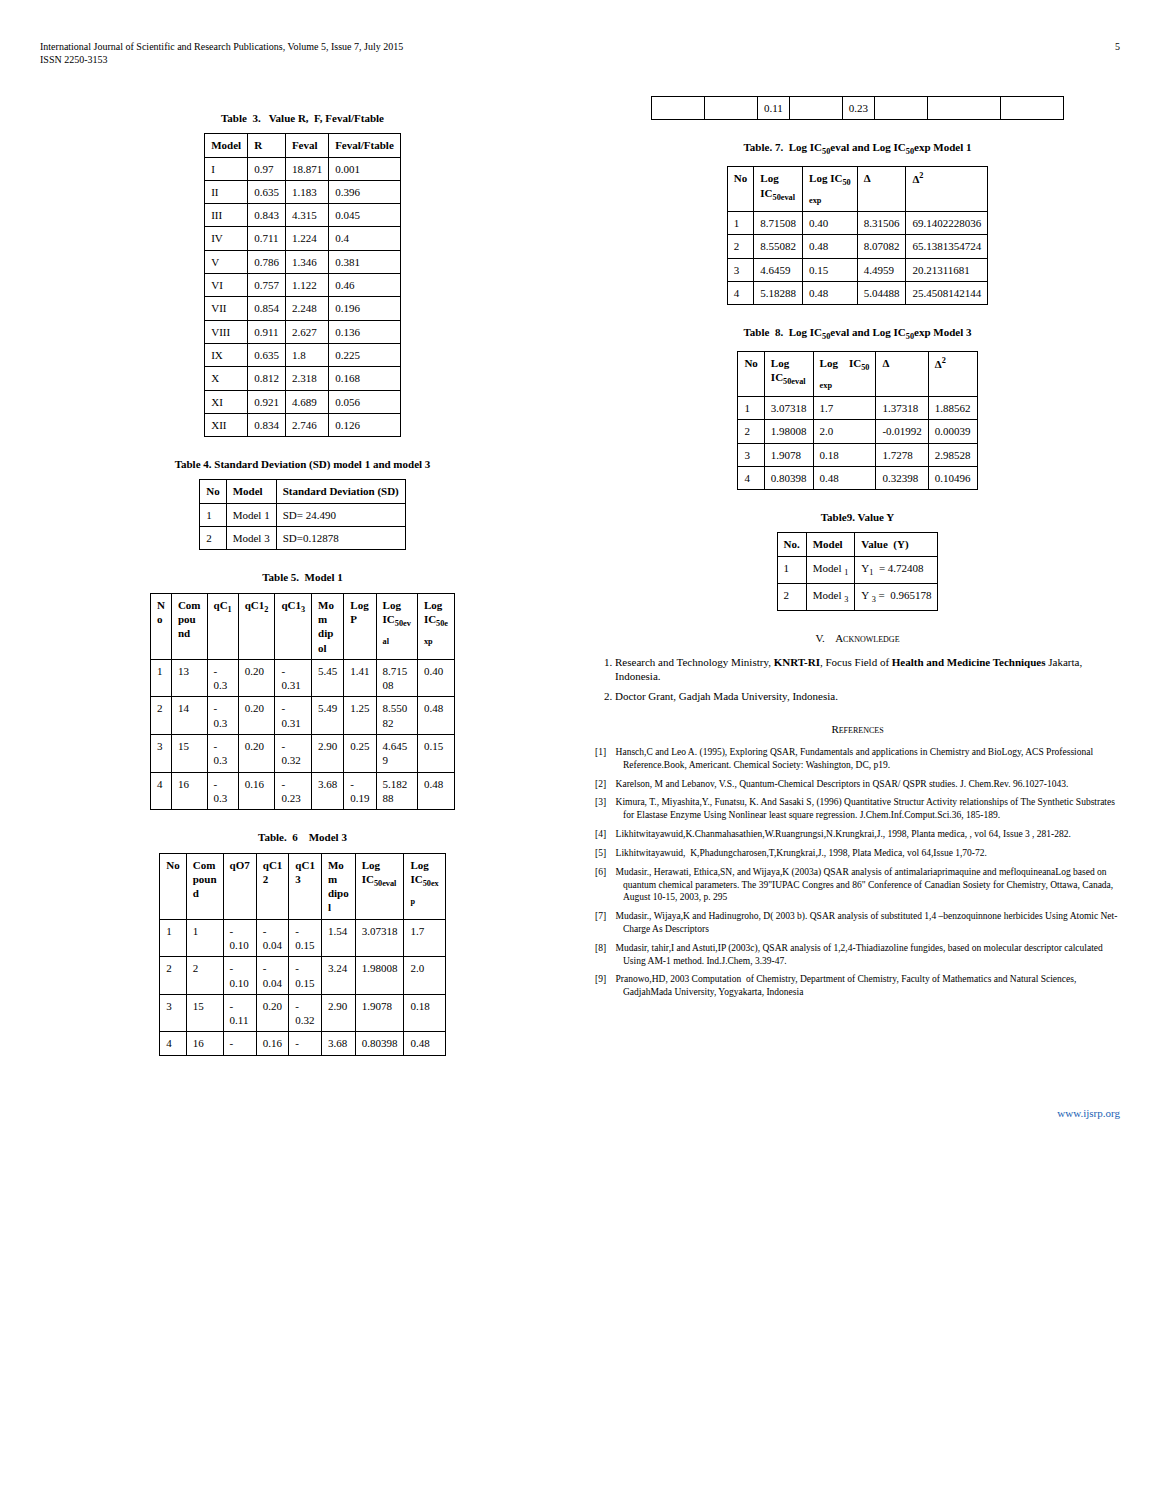International Journal of Scientific and Research Publications, Volume 5, Issue 7, July 2015
ISSN 2250-3153 5
Table 3. Value R, F, Feval/Ftable
| Model | R | Feval | Feval/Ftable |
| --- | --- | --- | --- |
| I | 0.97 | 18.871 | 0.001 |
| II | 0.635 | 1.183 | 0.396 |
| III | 0.843 | 4.315 | 0.045 |
| IV | 0.711 | 1.224 | 0.4 |
| V | 0.786 | 1.346 | 0.381 |
| VI | 0.757 | 1.122 | 0.46 |
| VII | 0.854 | 2.248 | 0.196 |
| VIII | 0.911 | 2.627 | 0.136 |
| IX | 0.635 | 1.8 | 0.225 |
| X | 0.812 | 2.318 | 0.168 |
| XI | 0.921 | 4.689 | 0.056 |
| XII | 0.834 | 2.746 | 0.126 |
Table 4. Standard Deviation (SD) model 1 and model 3
| No | Model | Standard Deviation (SD) |
| --- | --- | --- |
| 1 | Model 1 | SD= 24.490 |
| 2 | Model 3 | SD=0.12878 |
Table 5. Model 1
| N o | Com pou nd | qC 1 | qC1 2 | qC1 3 | Mo m dip ol | Log P | Log IC 50ev al | Log IC 50e xp |
| --- | --- | --- | --- | --- | --- | --- | --- | --- |
| 1 | 13 | - 0.3 | 0.20 | - 0.31 | 5.45 | 1.41 | 8.715 08 | 0.40 |
| 2 | 14 | - 0.3 | 0.20 | - 0.31 | 5.49 | 1.25 | 8.550 82 | 0.48 |
| 3 | 15 | - 0.3 | 0.20 | - 0.32 | 2.90 | 0.25 | 4.645 9 | 0.15 |
| 4 | 16 | - 0.3 | 0.16 | - 0.23 | 3.68 | - 0.19 | 5.182 88 | 0.48 |
Table. 6 Model 3
| No | Com poun d | qO7 | qC1 2 | qC1 3 | Mo m dipo l | Log IC 50eval | Log IC 50ex p |
| --- | --- | --- | --- | --- | --- | --- | --- |
| 1 | 1 | - 0.10 | - 0.04 | - 0.15 | 1.54 | 3.07318 | 1.7 |
| 2 | 2 | - 0.10 | - 0.04 | - 0.15 | 3.24 | 1.98008 | 2.0 |
| 3 | 15 | - 0.11 | 0.20 | - 0.32 | 2.90 | 1.9078 | 0.18 |
| 4 | 16 | - | 0.16 | - | 3.68 | 0.80398 | 0.48 |
| | | 0.11 | | 0.23 | | | |
Table. 7. Log IC50eval and Log IC50exp Model 1
| No | Log IC 50eval | Log IC 50 exp | Δ | Δ 2 |
| --- | --- | --- | --- | --- |
| 1 | 8.71508 | 0.40 | 8.31506 | 69.1402228036 |
| 2 | 8.55082 | 0.48 | 8.07082 | 65.1381354724 |
| 3 | 4.6459 | 0.15 | 4.4959 | 20.21311681 |
| 4 | 5.18288 | 0.48 | 5.04488 | 25.4508142144 |
Table 8. Log IC50eval and Log IC50exp Model 3
| No | Log IC 50eval | Log IC 50 exp | Δ | Δ 2 |
| --- | --- | --- | --- | --- |
| 1 | 3.07318 | 1.7 | 1.37318 | 1.88562 |
| 2 | 1.98008 | 2.0 | -0.01992 | 0.00039 |
| 3 | 1.9078 | 0.18 | 1.7278 | 2.98528 |
| 4 | 0.80398 | 0.48 | 0.32398 | 0.10496 |
Table9. Value Y
| No. | Model | Value (Y) |
| --- | --- | --- |
| 1 | Model 1 | Y 1 = 4.72408 |
| 2 | Model 3 | Y 3 = 0.965178 |
V. Acknowledge
Research and Technology Ministry, KNRT-RI, Focus Field of Health and Medicine Techniques Jakarta, Indonesia.
Doctor Grant, Gadjah Mada University, Indonesia.
References
[1] Hansch,C and Leo A. (1995), Exploring QSAR, Fundamentals and applications in Chemistry and BioLogy, ACS Professional Reference.Book, Americant. Chemical Society: Washington, DC, p19.
[2] Karelson, M and Lebanov, V.S., Quantum-Chemical Descriptors in QSAR/ QSPR studies. J. Chem.Rev. 96.1027-1043.
[3] Kimura, T., Miyashita,Y., Funatsu, K. And Sasaki S, (1996) Quantitative Structur Activity relationships of The Synthetic Substrates for Elastase Enzyme Using Nonlinear least square regression. J.Chem.Inf.Comput.Sci.36, 185-189.
[4] Likhitwitayawuid,K.Chanmahasathien,W.Ruangrungsi,N.Krungkrai,J., 1998, Planta medica, , vol 64, Issue 3 , 281-282.
[5] Likhitwitayawuid, K,Phadungcharosen,T,Krungkrai,J., 1998, Plata Medica, vol 64,Issue 1,70-72.
[6] Mudasir., Herawati, Ethica,SN, and Wijaya,K (2003a) QSAR analysis of antimalariaprimaquine and mefloquineanaLog based on quantum chemical parameters. The 39"IUPAC Congres and 86" Conference of Canadian Sosiety for Chemistry, Ottawa, Canada, August 10-15, 2003, p. 295
[7] Mudasir., Wijaya,K and Hadinugroho, D( 2003 b). QSAR analysis of substituted 1,4 –benzoquinnone herbicides Using Atomic Net-Charge As Descriptors
[8] Mudasir, tahir,I and Astuti,IP (2003c), QSAR analysis of 1,2,4-Thiadiazoline fungides, based on molecular descriptor calculated Using AM-1 method. Ind.J.Chem, 3.39-47.
[9] Pranowo,HD, 2003 Computation of Chemistry, Department of Chemistry, Faculty of Mathematics and Natural Sciences, GadjahMada University, Yogyakarta, Indonesia
www.ijsrp.org